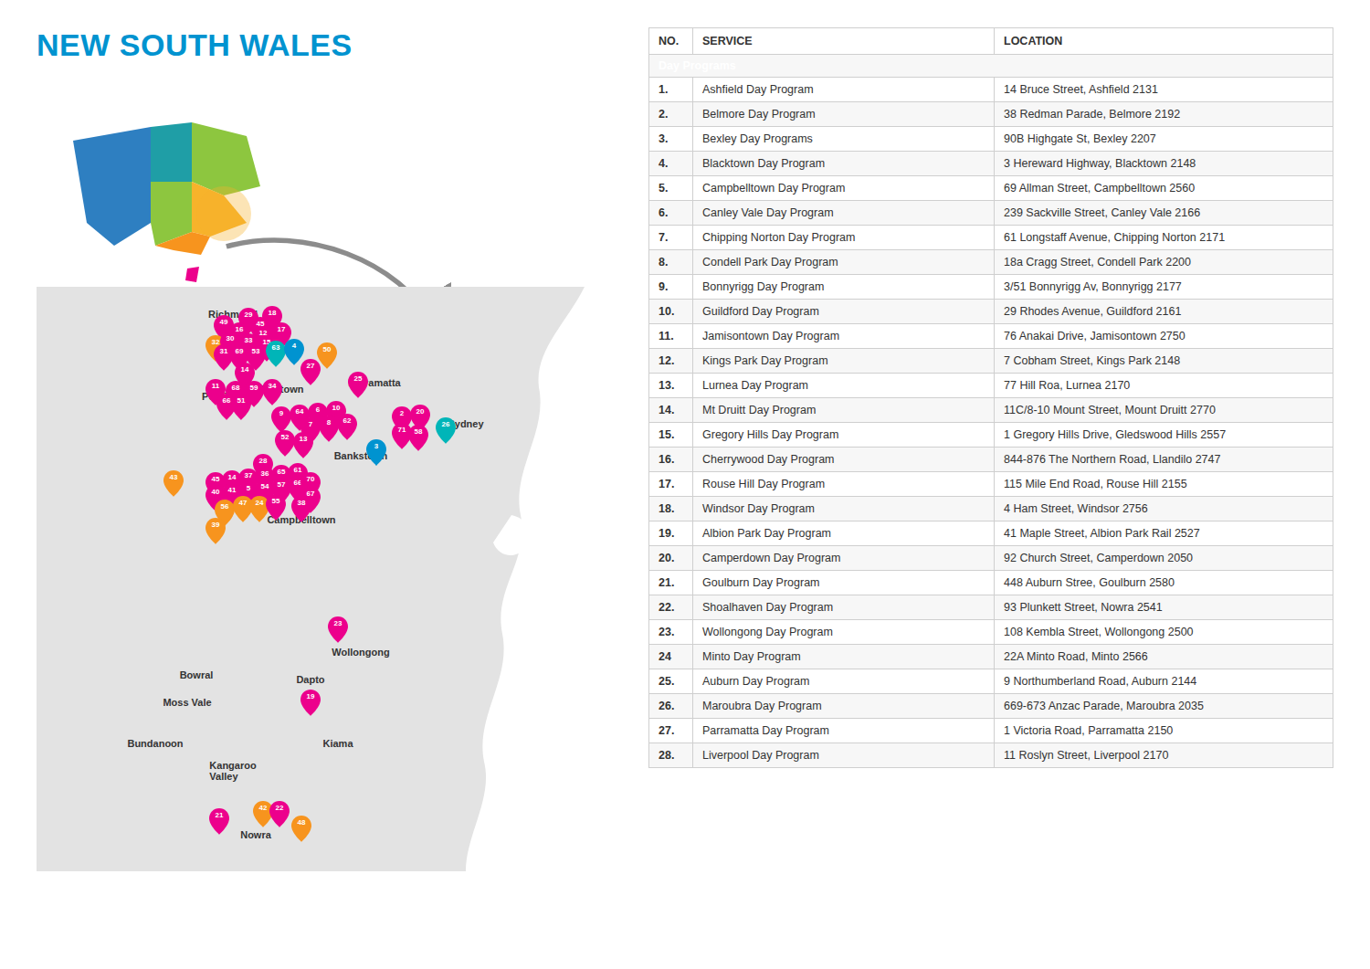NEW SOUTH WALES
Richmond Penrith Blacktown Parramatta Sydney Bankstown Campbelltown Wollongong Bowral Dapto Moss Vale Bundanoon Kiama Kangaroo
Valley Nowra 49 29 18 45 16 12 17 32 30 33 15 31 69 53 63 4 50 27 14 11 68 59 34 66 51 25 9 64 6 10 7 8 62 2 20 52 13 71 58 26 3 28 45 14 37 36 65 61 40 41 5 54 57 66 70 67 56 47 24 55 38 39 43 23 19 21 42 22 48
| NO. | SERVICE | LOCATION |
| --- | --- | --- |
| Day Programs |
| 1. | Ashfield Day Program | 14 Bruce Street, Ashfield 2131 |
| 2. | Belmore Day Program | 38 Redman Parade, Belmore 2192 |
| 3. | Bexley Day Programs | 90B Highgate St, Bexley 2207 |
| 4. | Blacktown Day Program | 3 Hereward Highway, Blacktown 2148 |
| 5. | Campbelltown Day Program | 69 Allman Street, Campbelltown 2560 |
| 6. | Canley Vale Day Program | 239 Sackville Street, Canley Vale 2166 |
| 7. | Chipping Norton Day Program | 61 Longstaff Avenue, Chipping Norton 2171 |
| 8. | Condell Park Day Program | 18a Cragg Street, Condell Park 2200 |
| 9. | Bonnyrigg Day Program | 3/51 Bonnyrigg Av, Bonnyrigg 2177 |
| 10. | Guildford Day Program | 29 Rhodes Avenue, Guildford 2161 |
| 11. | Jamisontown Day Program | 76 Anakai Drive, Jamisontown 2750 |
| 12. | Kings Park Day Program | 7 Cobham Street, Kings Park 2148 |
| 13. | Lurnea Day Program | 77 Hill Roa, Lurnea 2170 |
| 14. | Mt Druitt Day Program | 11C/8-10 Mount Street, Mount Druitt 2770 |
| 15. | Gregory Hills Day Program | 1 Gregory Hills Drive, Gledswood Hills 2557 |
| 16. | Cherrywood Day Program | 844-876 The Northern Road, Llandilo 2747 |
| 17. | Rouse Hill Day Program | 115 Mile End Road, Rouse Hill 2155 |
| 18. | Windsor Day Program | 4 Ham Street, Windsor 2756 |
| 19. | Albion Park Day Program | 41 Maple Street, Albion Park Rail 2527 |
| 20. | Camperdown Day Program | 92 Church Street, Camperdown 2050 |
| 21. | Goulburn Day Program | 448 Auburn Stree, Goulburn 2580 |
| 22. | Shoalhaven Day Program | 93 Plunkett Street, Nowra 2541 |
| 23. | Wollongong Day Program | 108 Kembla Street, Wollongong 2500 |
| 24 | Minto Day Program | 22A Minto Road, Minto 2566 |
| 25. | Auburn Day Program | 9 Northumberland Road, Auburn 2144 |
| 26. | Maroubra Day Program | 669-673 Anzac Parade, Maroubra 2035 |
| 27. | Parramatta Day Program | 1 Victoria Road, Parramatta 2150 |
| 28. | Liverpool Day Program | 11 Roslyn Street, Liverpool 2170 |